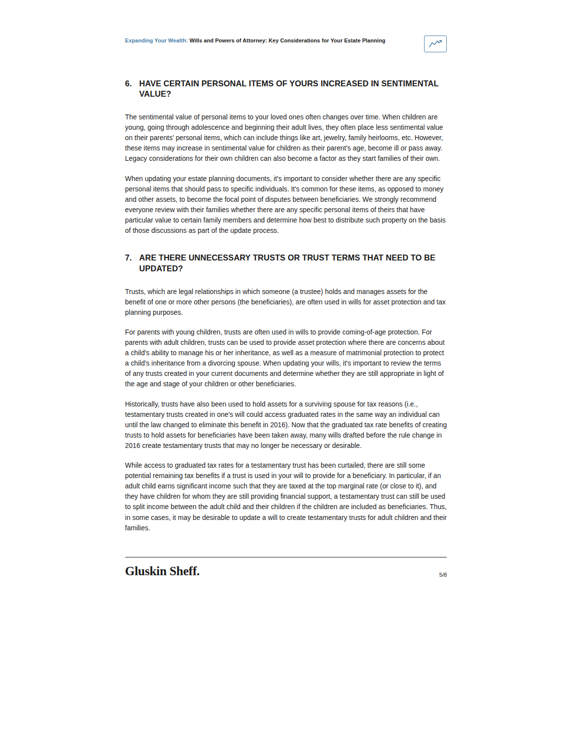Expanding Your Wealth: Wills and Powers of Attorney: Key Considerations for Your Estate Planning
6. HAVE CERTAIN PERSONAL ITEMS OF YOURS INCREASED IN SENTIMENTAL VALUE?
The sentimental value of personal items to your loved ones often changes over time. When children are young, going through adolescence and beginning their adult lives, they often place less sentimental value on their parents' personal items, which can include things like art, jewelry, family heirlooms, etc. However, these items may increase in sentimental value for children as their parent's age, become ill or pass away. Legacy considerations for their own children can also become a factor as they start families of their own.
When updating your estate planning documents, it's important to consider whether there are any specific personal items that should pass to specific individuals. It's common for these items, as opposed to money and other assets, to become the focal point of disputes between beneficiaries. We strongly recommend everyone review with their families whether there are any specific personal items of theirs that have particular value to certain family members and determine how best to distribute such property on the basis of those discussions as part of the update process.
7. ARE THERE UNNECESSARY TRUSTS OR TRUST TERMS THAT NEED TO BE UPDATED?
Trusts, which are legal relationships in which someone (a trustee) holds and manages assets for the benefit of one or more other persons (the beneficiaries), are often used in wills for asset protection and tax planning purposes.
For parents with young children, trusts are often used in wills to provide coming-of-age protection. For parents with adult children, trusts can be used to provide asset protection where there are concerns about a child's ability to manage his or her inheritance, as well as a measure of matrimonial protection to protect a child's inheritance from a divorcing spouse. When updating your wills, it's important to review the terms of any trusts created in your current documents and determine whether they are still appropriate in light of the age and stage of your children or other beneficiaries.
Historically, trusts have also been used to hold assets for a surviving spouse for tax reasons (i.e., testamentary trusts created in one's will could access graduated rates in the same way an individual can until the law changed to eliminate this benefit in 2016). Now that the graduated tax rate benefits of creating trusts to hold assets for beneficiaries have been taken away, many wills drafted before the rule change in 2016 create testamentary trusts that may no longer be necessary or desirable.
While access to graduated tax rates for a testamentary trust has been curtailed, there are still some potential remaining tax benefits if a trust is used in your will to provide for a beneficiary. In particular, if an adult child earns significant income such that they are taxed at the top marginal rate (or close to it), and they have children for whom they are still providing financial support, a testamentary trust can still be used to split income between the adult child and their children if the children are included as beneficiaries. Thus, in some cases, it may be desirable to update a will to create testamentary trusts for adult children and their families.
Gluskin Sheff.
5/8